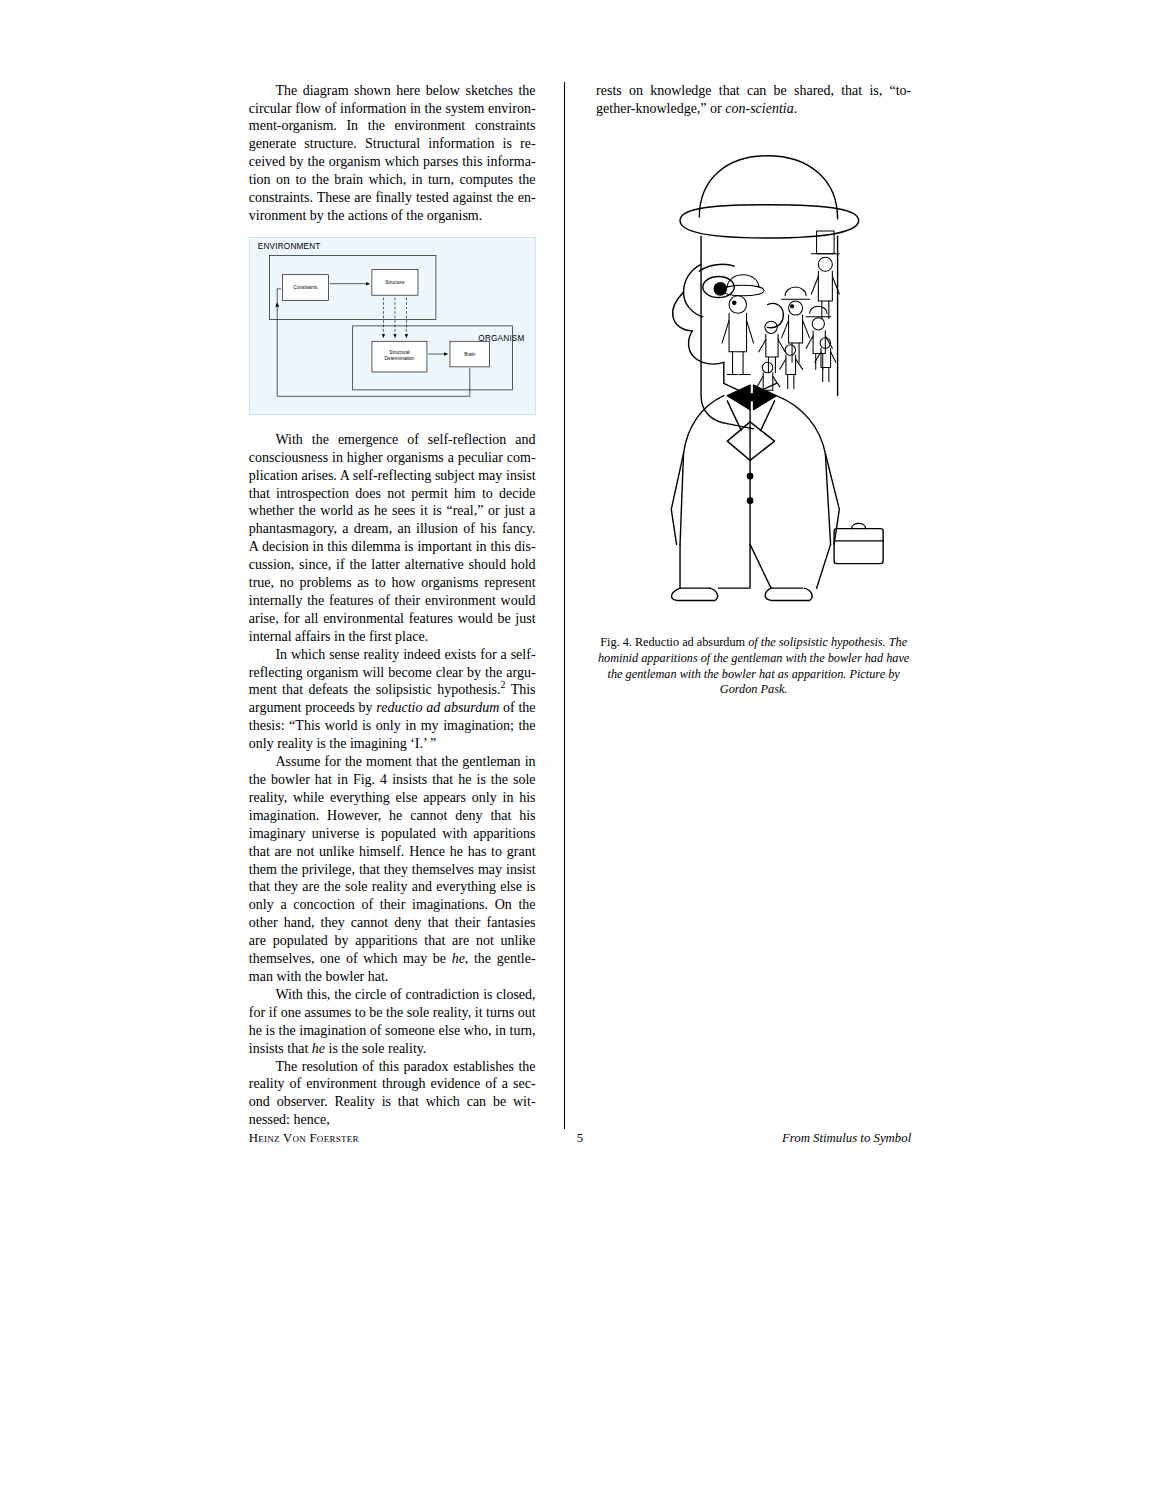The diagram shown here below sketches the circular flow of information in the system environment-organism. In the environment constraints generate structure. Structural information is received by the organism which parses this information on to the brain which, in turn, computes the constraints. These are finally tested against the environment by the actions of the organism.
ENVIRONMENT ORGANISM Constraints Structure Structural Determination Brain
With the emergence of self-reflection and consciousness in higher organisms a peculiar complication arises. A self-reflecting subject may insist that introspection does not permit him to decide whether the world as he sees it is “real,” or just a phantasmagory, a dream, an illusion of his fancy. A decision in this dilemma is important in this discussion, since, if the latter alternative should hold true, no problems as to how organisms represent internally the features of their environment would arise, for all environmental features would be just internal affairs in the first place.
In which sense reality indeed exists for a self-reflecting organism will become clear by the argument that defeats the solipsistic hypothesis.2 This argument proceeds by reductio ad absurdum of the thesis: “This world is only in my imagination; the only reality is the imagining ‘I.’ ”
Assume for the moment that the gentleman in the bowler hat in Fig. 4 insists that he is the sole reality, while everything else appears only in his imagination. However, he cannot deny that his imaginary universe is populated with apparitions that are not unlike himself. Hence he has to grant them the privilege, that they themselves may insist that they are the sole reality and everything else is only a concoction of their imaginations. On the other hand, they cannot deny that their fantasies are populated by apparitions that are not unlike themselves, one of which may be he, the gentleman with the bowler hat.
With this, the circle of contradiction is closed, for if one assumes to be the sole reality, it turns out he is the imagination of someone else who, in turn, insists that he is the sole reality.
The resolution of this paradox establishes the reality of environment through evidence of a second observer. Reality is that which can be witnessed: hence,
rests on knowledge that can be shared, that is, “together-knowledge,” or con-scientia.
Fig. 4. Reductio ad absurdum of the solipsistic hypothesis. The hominid apparitions of the gentleman with the bowler had have the gentleman with the bowler hat as apparition. Picture by Gordon Pask.
Heinz Von Foerster 5 From Stimulus to Symbol